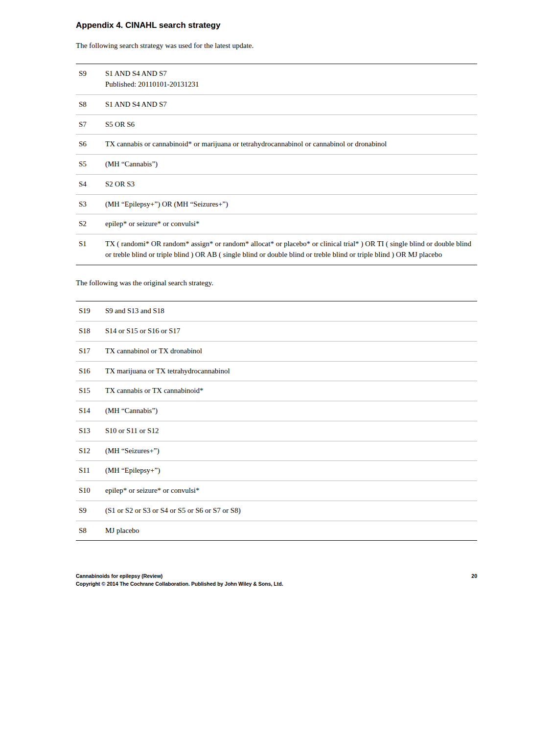Appendix 4. CINAHL search strategy
The following search strategy was used for the latest update.
| S9 | S1 AND S4 AND S7 Published: 20110101-20131231 |
| S8 | S1 AND S4 AND S7 |
| S7 | S5 OR S6 |
| S6 | TX cannabis or cannabinoid* or marijuana or tetrahydrocannabinol or cannabinol or dronabinol |
| S5 | (MH “Cannabis”) |
| S4 | S2 OR S3 |
| S3 | (MH “Epilepsy+”) OR (MH “Seizures+”) |
| S2 | epilep* or seizure* or convulsi* |
| S1 | TX ( randomi* OR random* assign* or random* allocat* or placebo* or clinical trial* ) OR TI ( single blind or double blind or treble blind or triple blind ) OR AB ( single blind or double blind or treble blind or triple blind ) OR MJ placebo |
The following was the original search strategy.
| S19 | S9 and S13 and S18 |
| S18 | S14 or S15 or S16 or S17 |
| S17 | TX cannabinol or TX dronabinol |
| S16 | TX marijuana or TX tetrahydrocannabinol |
| S15 | TX cannabis or TX cannabinoid* |
| S14 | (MH “Cannabis”) |
| S13 | S10 or S11 or S12 |
| S12 | (MH “Seizures+”) |
| S11 | (MH “Epilepsy+”) |
| S10 | epilep* or seizure* or convulsi* |
| S9 | (S1 or S2 or S3 or S4 or S5 or S6 or S7 or S8) |
| S8 | MJ placebo |
Cannabinoids for epilepsy (Review) 20
Copyright © 2014 The Cochrane Collaboration. Published by John Wiley & Sons, Ltd.